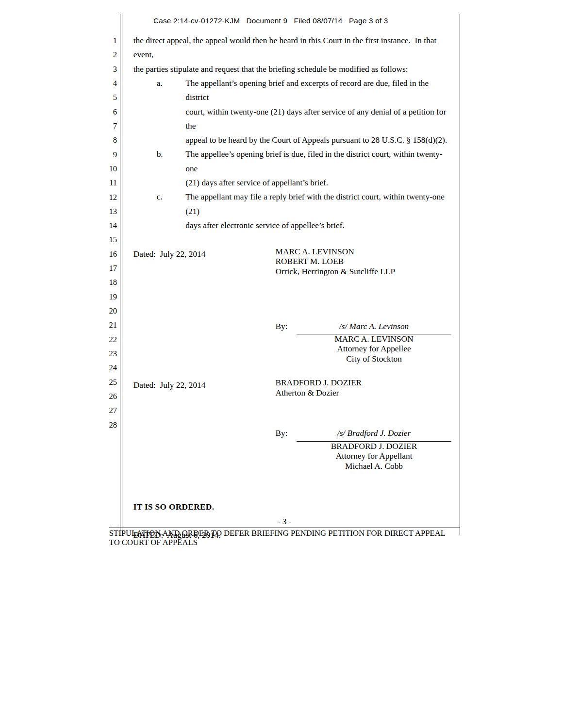Case 2:14-cv-01272-KJM Document 9 Filed 08/07/14 Page 3 of 3
1
2
3
4
5
6
7
8
9
10
11
12
13
14
15
16
17
18
19
20
21
22
23
24
25
26
27
28
the direct appeal, the appeal would then be heard in this Court in the first instance. In that event,
the parties stipulate and request that the briefing schedule be modified as follows:
a.
The appellant’s opening brief and excerpts of record are due, filed in the district
court, within twenty-one (21) days after service of any denial of a petition for the
appeal to be heard by the Court of Appeals pursuant to 28 U.S.C. § 158(d)(2).
b.
The appellee’s opening brief is due, filed in the district court, within twenty-one
(21) days after service of appellant’s brief.
c.
The appellant may file a reply brief with the district court, within twenty-one (21)
days after electronic service of appellee’s brief.
Dated: July 22, 2014
MARC A. LEVINSON
ROBERT M. LOEB
Orrick, Herrington & Sutcliffe LLP
By:
/s/ Marc A. Levinson
MARC A. LEVINSON
Attorney for Appellee
City of Stockton
Dated: July 22, 2014
BRADFORD J. DOZIER
Atherton & Dozier
By:
/s/ Bradford J. Dozier
BRADFORD J. DOZIER
Attorney for Appellant
Michael A. Cobb
IT IS SO ORDERED.
DATED: August 6, 2014.
- 3 -
STIPULATION AND ORDER TO DEFER BRIEFING PENDING PETITION FOR DIRECT APPEAL
TO COURT OF APPEALS